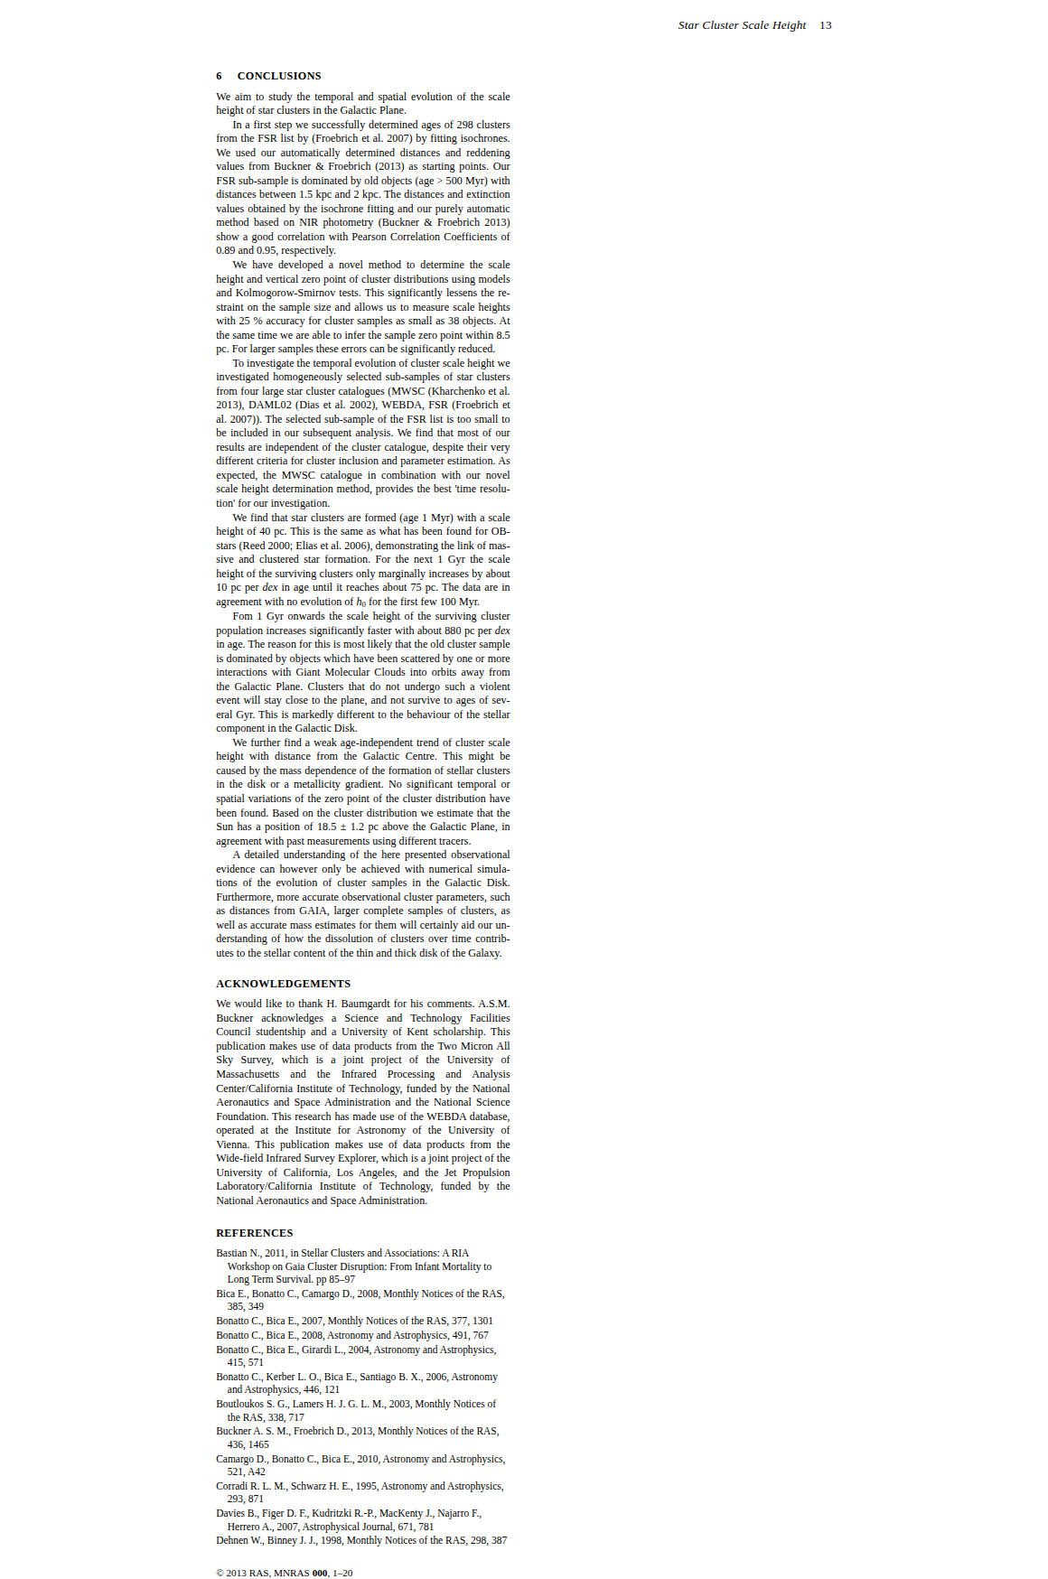Star Cluster Scale Height 13
6 CONCLUSIONS
We aim to study the temporal and spatial evolution of the scale height of star clusters in the Galactic Plane.
In a first step we successfully determined ages of 298 clusters from the FSR list by (Froebrich et al. 2007) by fitting isochrones. We used our automatically determined distances and reddening values from Buckner & Froebrich (2013) as starting points. Our FSR sub-sample is dominated by old objects (age > 500 Myr) with distances between 1.5 kpc and 2 kpc. The distances and extinction values obtained by the isochrone fitting and our purely automatic method based on NIR photometry (Buckner & Froebrich 2013) show a good correlation with Pearson Correlation Coefficients of 0.89 and 0.95, respectively.
We have developed a novel method to determine the scale height and vertical zero point of cluster distributions using models and Kolmogorow-Smirnov tests. This significantly lessens the restraint on the sample size and allows us to measure scale heights with 25 % accuracy for cluster samples as small as 38 objects. At the same time we are able to infer the sample zero point within 8.5 pc. For larger samples these errors can be significantly reduced.
To investigate the temporal evolution of cluster scale height we investigated homogeneously selected sub-samples of star clusters from four large star cluster catalogues (MWSC (Kharchenko et al. 2013), DAML02 (Dias et al. 2002), WEBDA, FSR (Froebrich et al. 2007)). The selected sub-sample of the FSR list is too small to be included in our subsequent analysis. We find that most of our results are independent of the cluster catalogue, despite their very different criteria for cluster inclusion and parameter estimation. As expected, the MWSC catalogue in combination with our novel scale height determination method, provides the best 'time resolution' for our investigation.
We find that star clusters are formed (age 1 Myr) with a scale height of 40 pc. This is the same as what has been found for OB-stars (Reed 2000; Elias et al. 2006), demonstrating the link of massive and clustered star formation. For the next 1 Gyr the scale height of the surviving clusters only marginally increases by about 10 pc per dex in age until it reaches about 75 pc. The data are in agreement with no evolution of h0 for the first few 100 Myr.
Fom 1 Gyr onwards the scale height of the surviving cluster population increases significantly faster with about 880 pc per dex in age. The reason for this is most likely that the old cluster sample is dominated by objects which have been scattered by one or more interactions with Giant Molecular Clouds into orbits away from the Galactic Plane. Clusters that do not undergo such a violent event will stay close to the plane, and not survive to ages of several Gyr. This is markedly different to the behaviour of the stellar component in the Galactic Disk.
We further find a weak age-independent trend of cluster scale height with distance from the Galactic Centre. This might be caused by the mass dependence of the formation of stellar clusters in the disk or a metallicity gradient. No significant temporal or spatial variations of the zero point of the cluster distribution have been found. Based on the cluster distribution we estimate that the Sun has a position of 18.5 ± 1.2 pc above the Galactic Plane, in agreement with past measurements using different tracers.
A detailed understanding of the here presented observational evidence can however only be achieved with numerical simulations of the evolution of cluster samples in the Galactic Disk. Furthermore, more accurate observational cluster parameters, such as distances from GAIA, larger complete samples of clusters, as well as accurate mass estimates for them will certainly aid our understanding of how the dissolution of clusters over time contributes to the stellar content of the thin and thick disk of the Galaxy.
ACKNOWLEDGEMENTS
We would like to thank H. Baumgardt for his comments. A.S.M. Buckner acknowledges a Science and Technology Facilities Council studentship and a University of Kent scholarship. This publication makes use of data products from the Two Micron All Sky Survey, which is a joint project of the University of Massachusetts and the Infrared Processing and Analysis Center/California Institute of Technology, funded by the National Aeronautics and Space Administration and the National Science Foundation. This research has made use of the WEBDA database, operated at the Institute for Astronomy of the University of Vienna. This publication makes use of data products from the Wide-field Infrared Survey Explorer, which is a joint project of the University of California, Los Angeles, and the Jet Propulsion Laboratory/California Institute of Technology, funded by the National Aeronautics and Space Administration.
REFERENCES
Bastian N., 2011, in Stellar Clusters and Associations: A RIA Workshop on Gaia Cluster Disruption: From Infant Mortality to Long Term Survival. pp 85–97
Bica E., Bonatto C., Camargo D., 2008, Monthly Notices of the RAS, 385, 349
Bonatto C., Bica E., 2007, Monthly Notices of the RAS, 377, 1301
Bonatto C., Bica E., 2008, Astronomy and Astrophysics, 491, 767
Bonatto C., Bica E., Girardi L., 2004, Astronomy and Astrophysics, 415, 571
Bonatto C., Kerber L. O., Bica E., Santiago B. X., 2006, Astronomy and Astrophysics, 446, 121
Boutloukos S. G., Lamers H. J. G. L. M., 2003, Monthly Notices of the RAS, 338, 717
Buckner A. S. M., Froebrich D., 2013, Monthly Notices of the RAS, 436, 1465
Camargo D., Bonatto C., Bica E., 2010, Astronomy and Astrophysics, 521, A42
Corradi R. L. M., Schwarz H. E., 1995, Astronomy and Astrophysics, 293, 871
Davies B., Figer D. F., Kudritzki R.-P., MacKenty J., Najarro F., Herrero A., 2007, Astrophysical Journal, 671, 781
Dehnen W., Binney J. J., 1998, Monthly Notices of the RAS, 298, 387
© 2013 RAS, MNRAS 000, 1–20